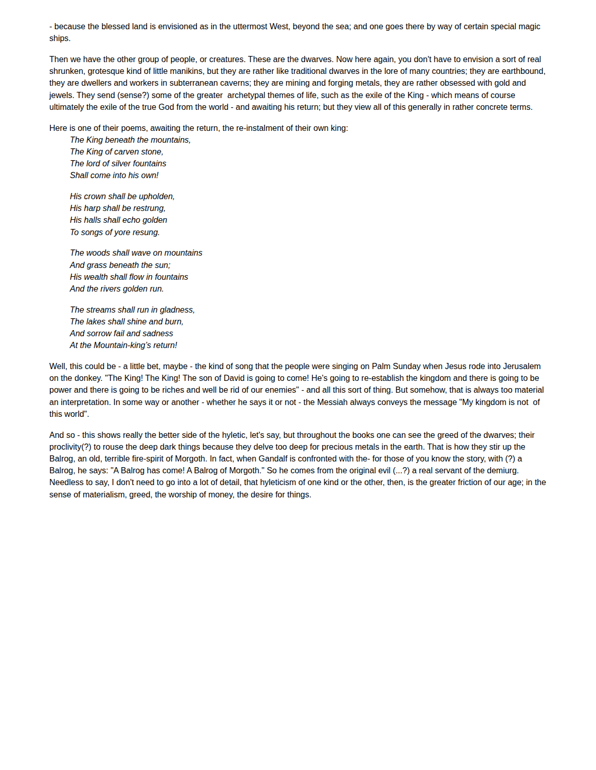- because the blessed land is envisioned as in the uttermost West, beyond the sea; and one goes there by way of certain special magic ships.
Then we have the other group of people, or creatures. These are the dwarves. Now here again, you don't have to envision a sort of real shrunken, grotesque kind of little manikins, but they are rather like traditional dwarves in the lore of many countries; they are earthbound, they are dwellers and workers in subterranean caverns; they are mining and forging metals, they are rather obsessed with gold and jewels. They send (sense?) some of the greater archetypal themes of life, such as the exile of the King - which means of course ultimately the exile of the true God from the world - and awaiting his return; but they view all of this generally in rather concrete terms.
Here is one of their poems, awaiting the return, the re-instalment of their own king:
The King beneath the mountains,
The King of carven stone,
The lord of silver fountains
Shall come into his own!
His crown shall be upholden,
His harp shall be restrung,
His halls shall echo golden
To songs of yore resung.
The woods shall wave on mountains
And grass beneath the sun;
His wealth shall flow in fountains
And the rivers golden run.
The streams shall run in gladness,
The lakes shall shine and burn,
And sorrow fail and sadness
At the Mountain-king’s return!
Well, this could be - a little bet, maybe - the kind of song that the people were singing on Palm Sunday when Jesus rode into Jerusalem on the donkey. "The King! The King! The son of David is going to come! He's going to re-establish the kingdom and there is going to be power and there is going to be riches and well be rid of our enemies" - and all this sort of thing. But somehow, that is always too material an interpretation. In some way or another - whether he says it or not - the Messiah always conveys the message "My kingdom is not of this world".
And so - this shows really the better side of the hyletic, let's say, but throughout the books one can see the greed of the dwarves; their proclivity(?) to rouse the deep dark things because they delve too deep for precious metals in the earth. That is how they stir up the Balrog, an old, terrible fire-spirit of Morgoth. In fact, when Gandalf is confronted with the- for those of you know the story, with (?) a Balrog, he says: "A Balrog has come! A Balrog of Morgoth." So he comes from the original evil (...?) a real servant of the demiurg. Needless to say, I don't need to go into a lot of detail, that hyleticism of one kind or the other, then, is the greater friction of our age; in the sense of materialism, greed, the worship of money, the desire for things.